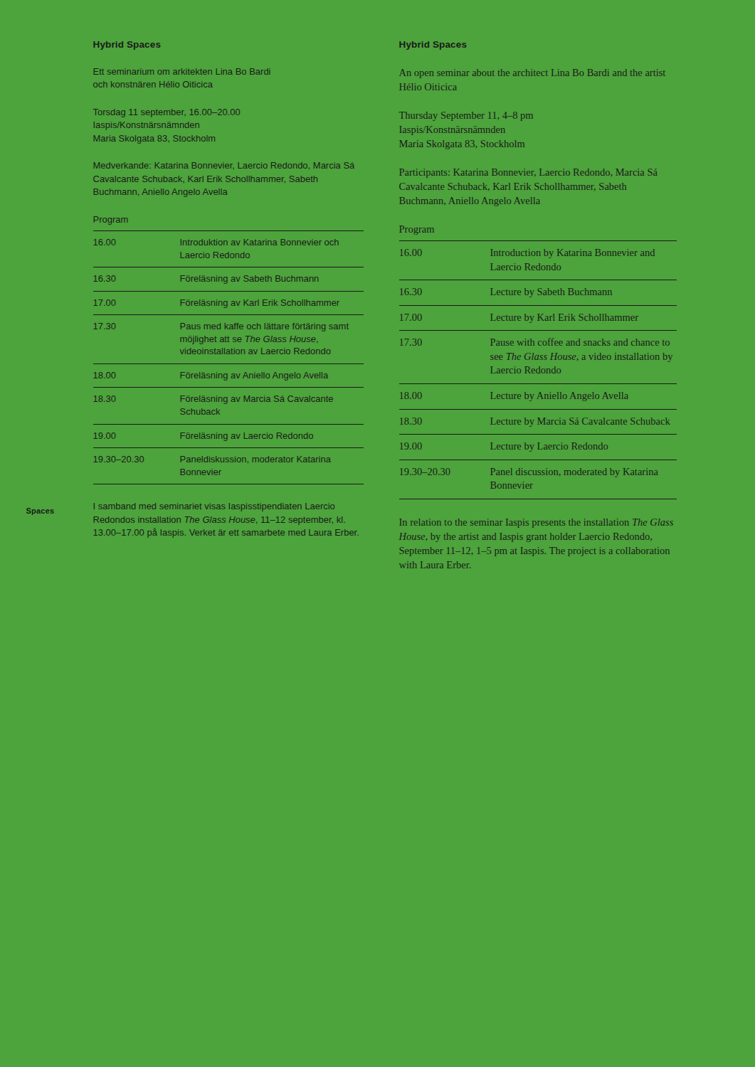Spaces
Hybrid Spaces
Ett seminarium om arkitekten Lina Bo Bardi
och konstnären Hélio Oiticica
Torsdag 11 september, 16.00–20.00
Iaspis/Konstnärsnämnden
Maria Skolgata 83, Stockholm
Medverkande: Katarina Bonnevier, Laercio Redondo, Marcia Sá Cavalcante Schuback, Karl Erik Schollhammer, Sabeth Buchmann, Aniello Angelo Avella
Program
| 16.00 | Introduktion av Katarina Bonnevier och Laercio Redondo |
| 16.30 | Föreläsning av Sabeth Buchmann |
| 17.00 | Föreläsning av Karl Erik Schollhammer |
| 17.30 | Paus med kaffe och lättare förtäring samt möjlighet att se The Glass House , videoinstallation av Laercio Redondo |
| 18.00 | Föreläsning av Aniello Angelo Avella |
| 18.30 | Föreläsning av Marcia Sá Cavalcante Schuback |
| 19.00 | Föreläsning av Laercio Redondo |
| 19.30–20.30 | Paneldiskussion, moderator Katarina Bonnevier |
I samband med seminariet visas Iaspisstipendiaten Laercio Redondos installation The Glass House, 11–12 september, kl. 13.00–17.00 på Iaspis. Verket är ett samarbete med Laura Erber.
Hybrid Spaces
An open seminar about the architect Lina Bo Bardi and the artist Hélio Oiticica
Thursday September 11, 4–8 pm
Iaspis/Konstnärsnämnden
Maria Skolgata 83, Stockholm
Participants: Katarina Bonnevier, Laercio Redondo, Marcia Sá Cavalcante Schuback, Karl Erik Schollhammer, Sabeth Buchmann, Aniello Angelo Avella
Program
| 16.00 | Introduction by Katarina Bonnevier and Laercio Redondo |
| 16.30 | Lecture by Sabeth Buchmann |
| 17.00 | Lecture by Karl Erik Schollhammer |
| 17.30 | Pause with coffee and snacks and chance to see The Glass House , a video installation by Laercio Redondo |
| 18.00 | Lecture by Aniello Angelo Avella |
| 18.30 | Lecture by Marcia Sá Cavalcante Schuback |
| 19.00 | Lecture by Laercio Redondo |
| 19.30–20.30 | Panel discussion, moderated by Katarina Bonnevier |
In relation to the seminar Iaspis presents the installation The Glass House, by the artist and Iaspis grant holder Laercio Redondo, September 11–12, 1–5 pm at Iaspis. The project is a collaboration with Laura Erber.